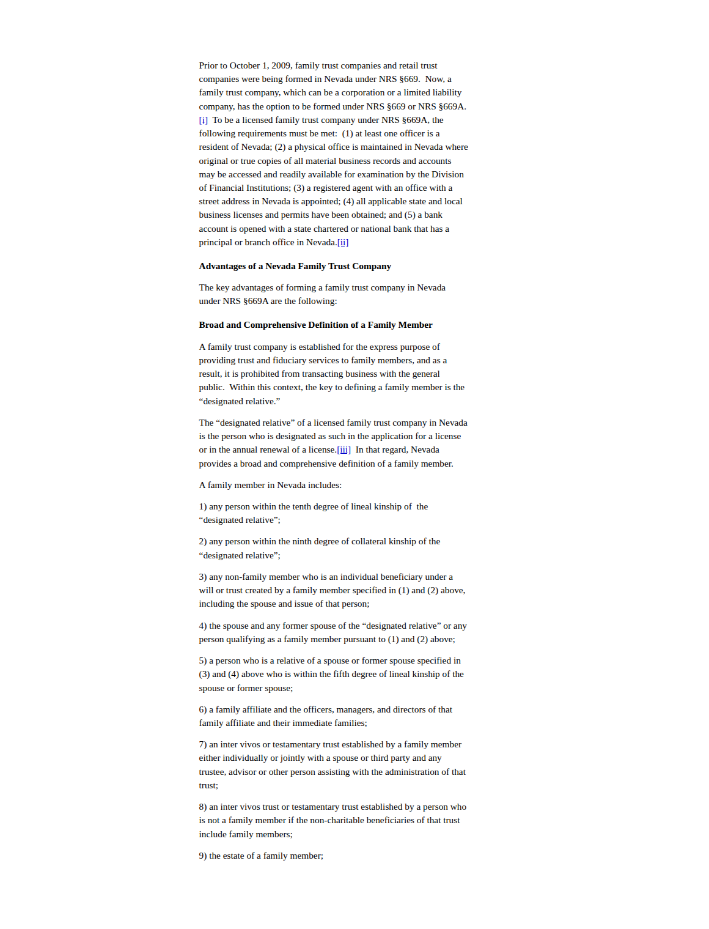Prior to October 1, 2009, family trust companies and retail trust companies were being formed in Nevada under NRS §669. Now, a family trust company, which can be a corporation or a limited liability company, has the option to be formed under NRS §669 or NRS §669A.[i] To be a licensed family trust company under NRS §669A, the following requirements must be met: (1) at least one officer is a resident of Nevada; (2) a physical office is maintained in Nevada where original or true copies of all material business records and accounts may be accessed and readily available for examination by the Division of Financial Institutions; (3) a registered agent with an office with a street address in Nevada is appointed; (4) all applicable state and local business licenses and permits have been obtained; and (5) a bank account is opened with a state chartered or national bank that has a principal or branch office in Nevada.[ii]
Advantages of a Nevada Family Trust Company
The key advantages of forming a family trust company in Nevada under NRS §669A are the following:
Broad and Comprehensive Definition of a Family Member
A family trust company is established for the express purpose of providing trust and fiduciary services to family members, and as a result, it is prohibited from transacting business with the general public. Within this context, the key to defining a family member is the “designated relative.”
The “designated relative” of a licensed family trust company in Nevada is the person who is designated as such in the application for a license or in the annual renewal of a license.[iii] In that regard, Nevada provides a broad and comprehensive definition of a family member.
A family member in Nevada includes:
1) any person within the tenth degree of lineal kinship of the “designated relative”;
2) any person within the ninth degree of collateral kinship of the “designated relative”;
3) any non-family member who is an individual beneficiary under a will or trust created by a family member specified in (1) and (2) above, including the spouse and issue of that person;
4) the spouse and any former spouse of the “designated relative” or any person qualifying as a family member pursuant to (1) and (2) above;
5) a person who is a relative of a spouse or former spouse specified in (3) and (4) above who is within the fifth degree of lineal kinship of the spouse or former spouse;
6) a family affiliate and the officers, managers, and directors of that family affiliate and their immediate families;
7) an inter vivos or testamentary trust established by a family member either individually or jointly with a spouse or third party and any trustee, advisor or other person assisting with the administration of that trust;
8) an inter vivos trust or testamentary trust established by a person who is not a family member if the non-charitable beneficiaries of that trust include family members;
9) the estate of a family member;